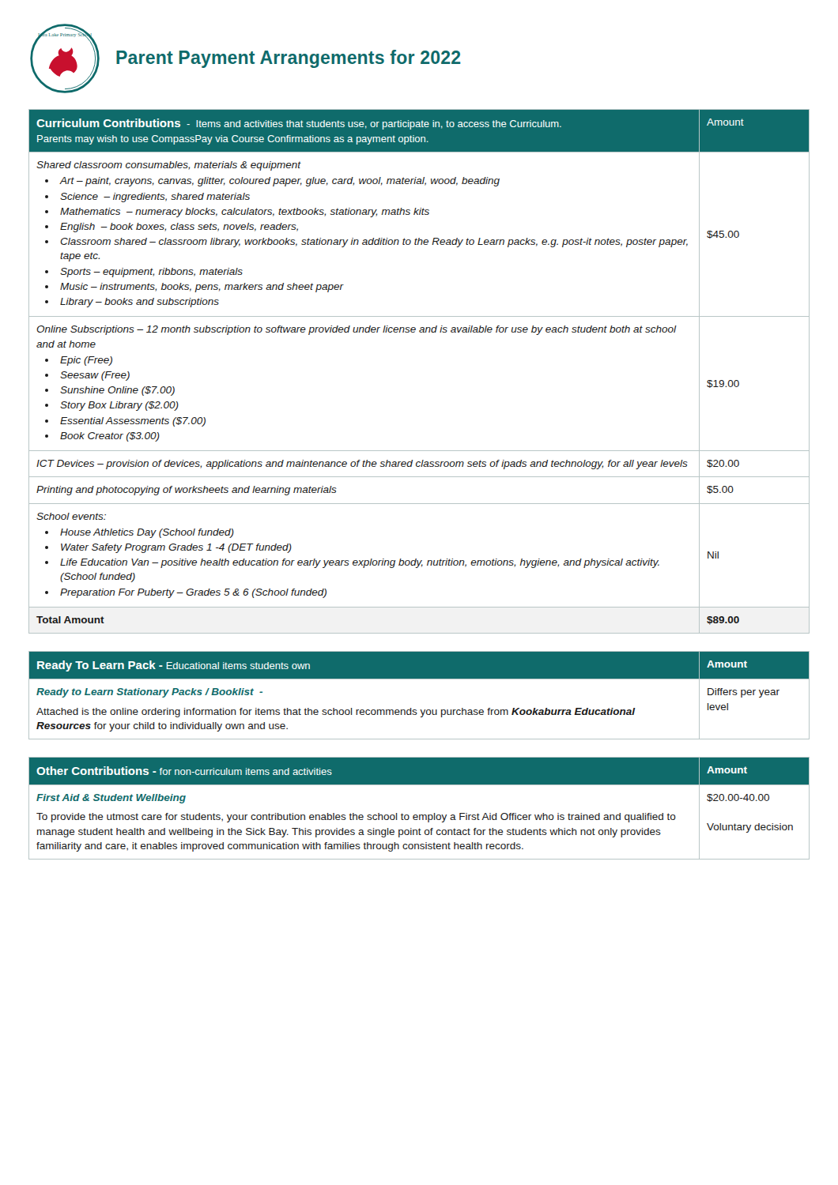Lara Lake Primary School
Parent Payment Arrangements for 2022
| Curriculum Contributions - Items and activities that students use, or participate in, to access the Curriculum. Parents may wish to use CompassPay via Course Confirmations as a payment option. | Amount |
| --- | --- |
| Shared classroom consumables, materials & equipment Art – paint, crayons, canvas, glitter, coloured paper, glue, card, wool, material, wood, beading Science – ingredients, shared materials Mathematics – numeracy blocks, calculators, textbooks, stationary, maths kits English – book boxes, class sets, novels, readers, Classroom shared – classroom library, workbooks, stationary in addition to the Ready to Learn packs, e.g. post-it notes, poster paper, tape etc. Sports – equipment, ribbons, materials Music – instruments, books, pens, markers and sheet paper Library – books and subscriptions | $45.00 |
| Online Subscriptions – 12 month subscription to software provided under license and is available for use by each student both at school and at home Epic (Free) Seesaw (Free) Sunshine Online ($7.00) Story Box Library ($2.00) Essential Assessments ($7.00) Book Creator ($3.00) | $19.00 |
| ICT Devices – provision of devices, applications and maintenance of the shared classroom sets of ipads and technology, for all year levels | $20.00 |
| Printing and photocopying of worksheets and learning materials | $5.00 |
| School events: House Athletics Day (School funded) Water Safety Program Grades 1 -4 (DET funded) Life Education Van – positive health education for early years exploring body, nutrition, emotions, hygiene, and physical activity. (School funded) Preparation For Puberty – Grades 5 & 6 (School funded) | Nil |
| Total Amount | $89.00 |
| Ready To Learn Pack - Educational items students own | Amount |
| --- | --- |
| Ready to Learn Stationary Packs / Booklist - Attached is the online ordering information for items that the school recommends you purchase from Kookaburra Educational Resources for your child to individually own and use. | Differs per year level |
| Other Contributions - for non-curriculum items and activities | Amount |
| --- | --- |
| First Aid & Student Wellbeing To provide the utmost care for students, your contribution enables the school to employ a First Aid Officer who is trained and qualified to manage student health and wellbeing in the Sick Bay. This provides a single point of contact for the students which not only provides familiarity and care, it enables improved communication with families through consistent health records. | $20.00-40.00 Voluntary decision |